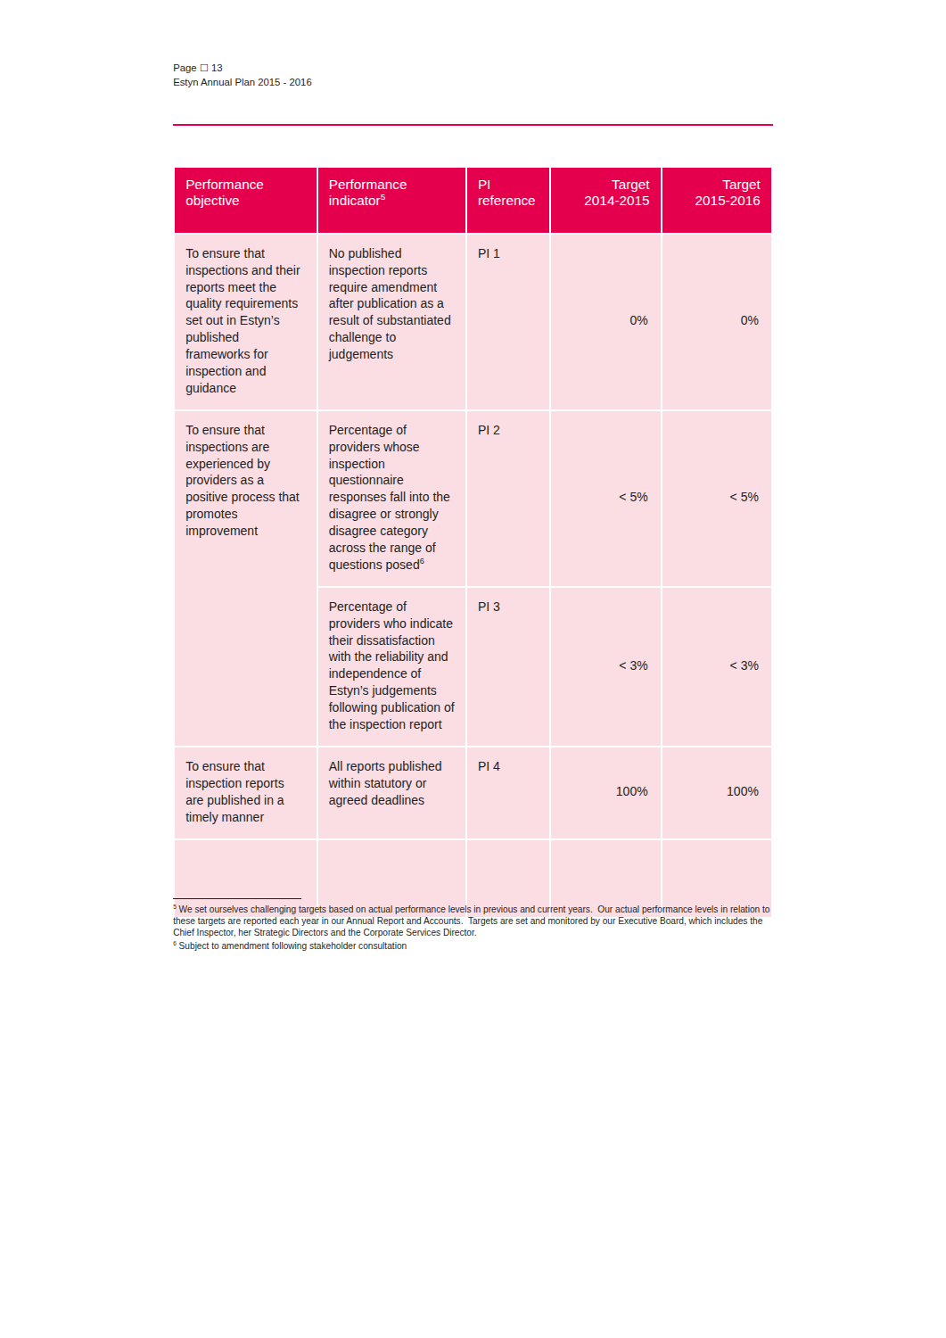Page ☐ 13
Estyn Annual Plan 2015 - 2016
| Performance objective | Performance indicator 5 | PI reference | Target 2014-2015 | Target 2015-2016 |
| --- | --- | --- | --- | --- |
| To ensure that inspections and their reports meet the quality requirements set out in Estyn’s published frameworks for inspection and guidance | No published inspection reports require amendment after publication as a result of substantiated challenge to judgements | PI 1 | 0% | 0% |
| To ensure that inspections are experienced by providers as a positive process that promotes improvement | Percentage of providers whose inspection questionnaire responses fall into the disagree or strongly disagree category across the range of questions posed 6 | PI 2 | < 5% | < 5% |
| Percentage of providers who indicate their dissatisfaction with the reliability and independence of Estyn’s judgements following publication of the inspection report | PI 3 | < 3% | < 3% |
| To ensure that inspection reports are published in a timely manner | All reports published within statutory or agreed deadlines | PI 4 | 100% | 100% |
5 We set ourselves challenging targets based on actual performance levels in previous and current years. Our actual performance levels in relation to these targets are reported each year in our Annual Report and Accounts. Targets are set and monitored by our Executive Board, which includes the Chief Inspector, her Strategic Directors and the Corporate Services Director.
6 Subject to amendment following stakeholder consultation